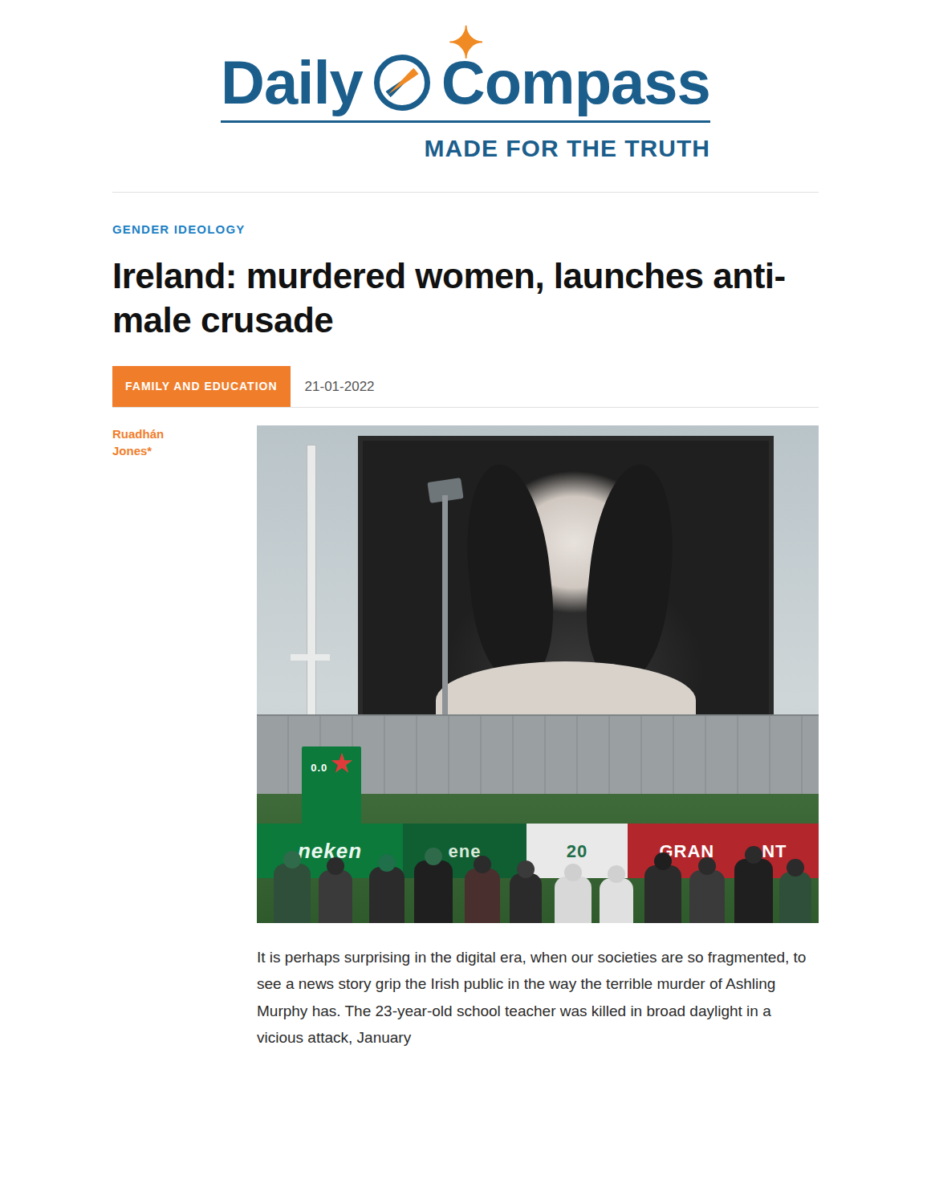✦ Daily Compass
MADE FOR THE TRUTH
GENDER IDEOLOGY
Ireland: murdered women, launches anti-male crusade
Family and Education
21-01-2022
Ruadhán
Jones*
neken ene 20 GRAN NT 0.0 ★
It is perhaps surprising in the digital era, when our societies are so fragmented, to see a news story grip the Irish public in the way the terrible murder of Ashling Murphy has. The 23-year-old school teacher was killed in broad daylight in a vicious attack, January